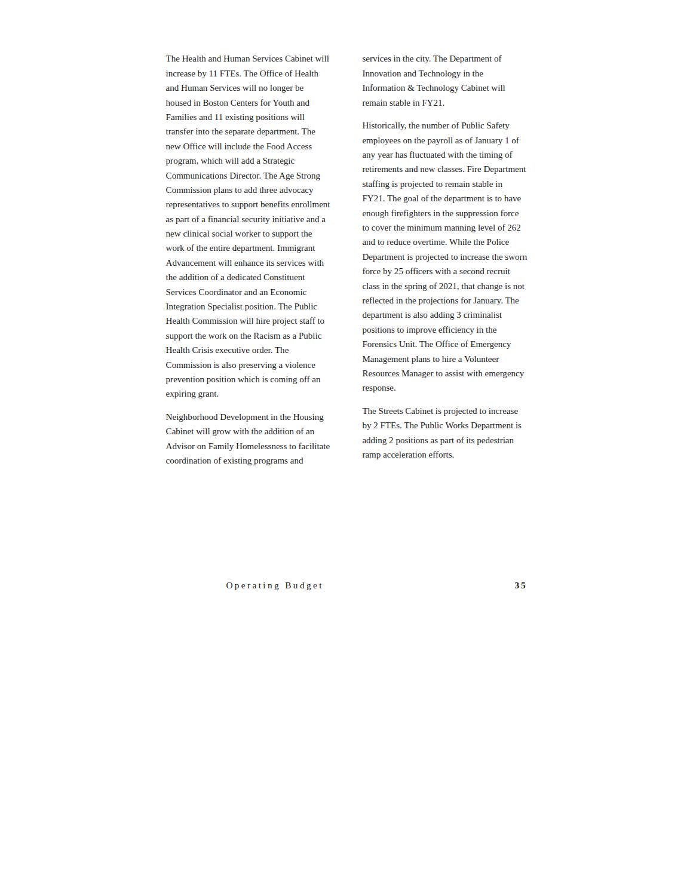The Health and Human Services Cabinet will increase by 11 FTEs. The Office of Health and Human Services will no longer be housed in Boston Centers for Youth and Families and 11 existing positions will transfer into the separate department. The new Office will include the Food Access program, which will add a Strategic Communications Director. The Age Strong Commission plans to add three advocacy representatives to support benefits enrollment as part of a financial security initiative and a new clinical social worker to support the work of the entire department. Immigrant Advancement will enhance its services with the addition of a dedicated Constituent Services Coordinator and an Economic Integration Specialist position. The Public Health Commission will hire project staff to support the work on the Racism as a Public Health Crisis executive order. The Commission is also preserving a violence prevention position which is coming off an expiring grant.
Neighborhood Development in the Housing Cabinet will grow with the addition of an Advisor on Family Homelessness to facilitate coordination of existing programs and services in the city. The Department of Innovation and Technology in the Information & Technology Cabinet will remain stable in FY21.
Historically, the number of Public Safety employees on the payroll as of January 1 of any year has fluctuated with the timing of retirements and new classes. Fire Department staffing is projected to remain stable in FY21. The goal of the department is to have enough firefighters in the suppression force to cover the minimum manning level of 262 and to reduce overtime. While the Police Department is projected to increase the sworn force by 25 officers with a second recruit class in the spring of 2021, that change is not reflected in the projections for January. The department is also adding 3 criminalist positions to improve efficiency in the Forensics Unit. The Office of Emergency Management plans to hire a Volunteer Resources Manager to assist with emergency response.
The Streets Cabinet is projected to increase by 2 FTEs. The Public Works Department is adding 2 positions as part of its pedestrian ramp acceleration efforts.
Operating Budget 35